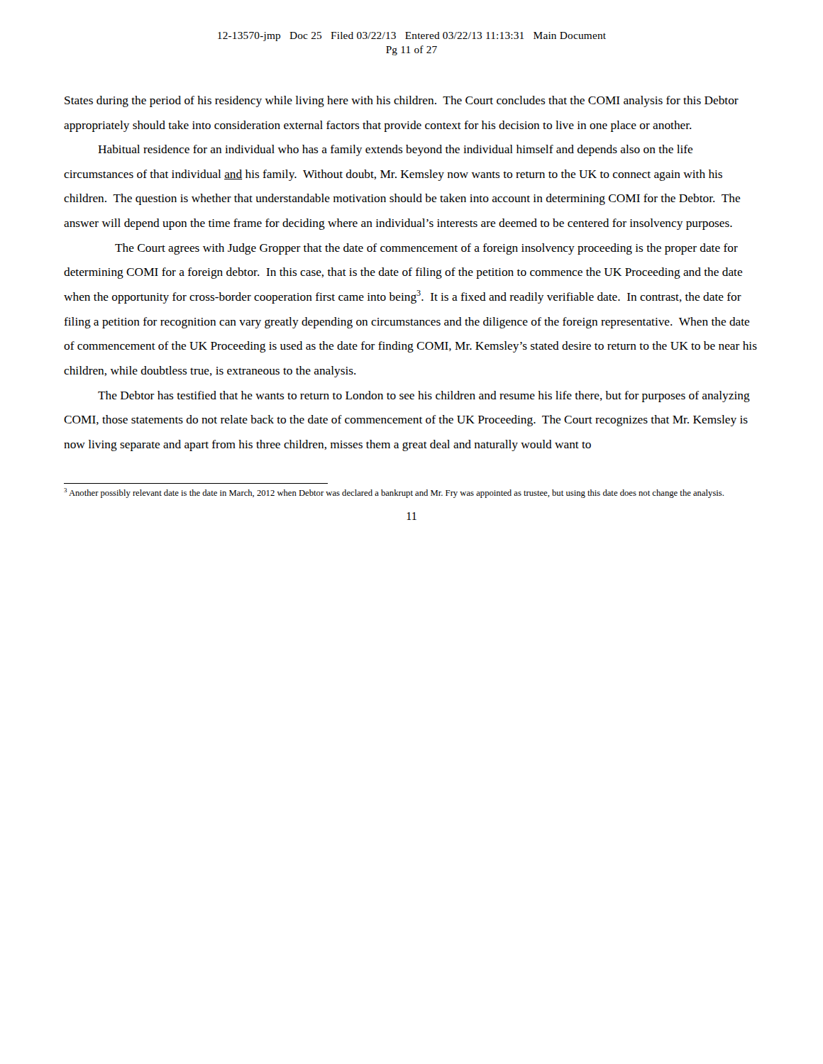12-13570-jmp Doc 25 Filed 03/22/13 Entered 03/22/13 11:13:31 Main Document
Pg 11 of 27
States during the period of his residency while living here with his children. The Court concludes that the COMI analysis for this Debtor appropriately should take into consideration external factors that provide context for his decision to live in one place or another.
Habitual residence for an individual who has a family extends beyond the individual himself and depends also on the life circumstances of that individual and his family. Without doubt, Mr. Kemsley now wants to return to the UK to connect again with his children. The question is whether that understandable motivation should be taken into account in determining COMI for the Debtor. The answer will depend upon the time frame for deciding where an individual’s interests are deemed to be centered for insolvency purposes.
The Court agrees with Judge Gropper that the date of commencement of a foreign insolvency proceeding is the proper date for determining COMI for a foreign debtor. In this case, that is the date of filing of the petition to commence the UK Proceeding and the date when the opportunity for cross-border cooperation first came into being3. It is a fixed and readily verifiable date. In contrast, the date for filing a petition for recognition can vary greatly depending on circumstances and the diligence of the foreign representative. When the date of commencement of the UK Proceeding is used as the date for finding COMI, Mr. Kemsley’s stated desire to return to the UK to be near his children, while doubtless true, is extraneous to the analysis.
The Debtor has testified that he wants to return to London to see his children and resume his life there, but for purposes of analyzing COMI, those statements do not relate back to the date of commencement of the UK Proceeding. The Court recognizes that Mr. Kemsley is now living separate and apart from his three children, misses them a great deal and naturally would want to
3 Another possibly relevant date is the date in March, 2012 when Debtor was declared a bankrupt and Mr. Fry was appointed as trustee, but using this date does not change the analysis.
11